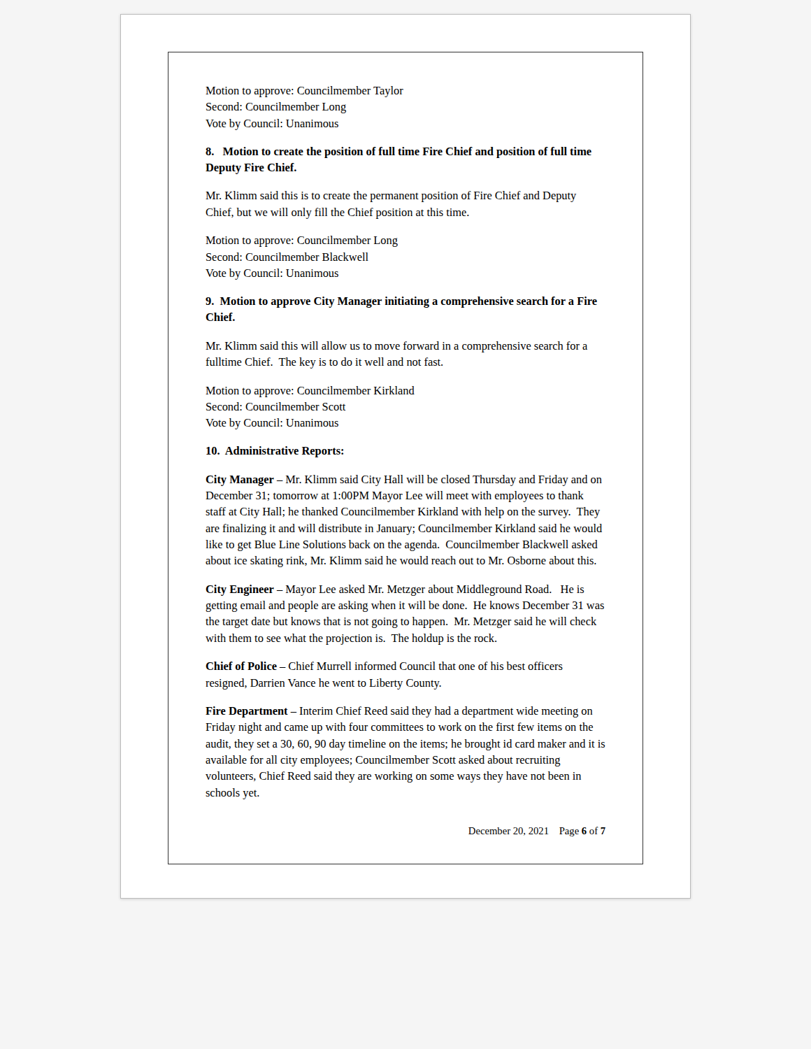Motion to approve: Councilmember Taylor
Second: Councilmember Long
Vote by Council: Unanimous
8. Motion to create the position of full time Fire Chief and position of full time Deputy Fire Chief.
Mr. Klimm said this is to create the permanent position of Fire Chief and Deputy Chief, but we will only fill the Chief position at this time.
Motion to approve: Councilmember Long
Second: Councilmember Blackwell
Vote by Council: Unanimous
9. Motion to approve City Manager initiating a comprehensive search for a Fire Chief.
Mr. Klimm said this will allow us to move forward in a comprehensive search for a fulltime Chief. The key is to do it well and not fast.
Motion to approve: Councilmember Kirkland
Second: Councilmember Scott
Vote by Council: Unanimous
10. Administrative Reports:
City Manager – Mr. Klimm said City Hall will be closed Thursday and Friday and on December 31; tomorrow at 1:00PM Mayor Lee will meet with employees to thank staff at City Hall; he thanked Councilmember Kirkland with help on the survey. They are finalizing it and will distribute in January; Councilmember Kirkland said he would like to get Blue Line Solutions back on the agenda. Councilmember Blackwell asked about ice skating rink, Mr. Klimm said he would reach out to Mr. Osborne about this.
City Engineer – Mayor Lee asked Mr. Metzger about Middleground Road. He is getting email and people are asking when it will be done. He knows December 31 was the target date but knows that is not going to happen. Mr. Metzger said he will check with them to see what the projection is. The holdup is the rock.
Chief of Police – Chief Murrell informed Council that one of his best officers resigned, Darrien Vance he went to Liberty County.
Fire Department – Interim Chief Reed said they had a department wide meeting on Friday night and came up with four committees to work on the first few items on the audit, they set a 30, 60, 90 day timeline on the items; he brought id card maker and it is available for all city employees; Councilmember Scott asked about recruiting volunteers, Chief Reed said they are working on some ways they have not been in schools yet.
December 20, 2021 Page 6 of 7